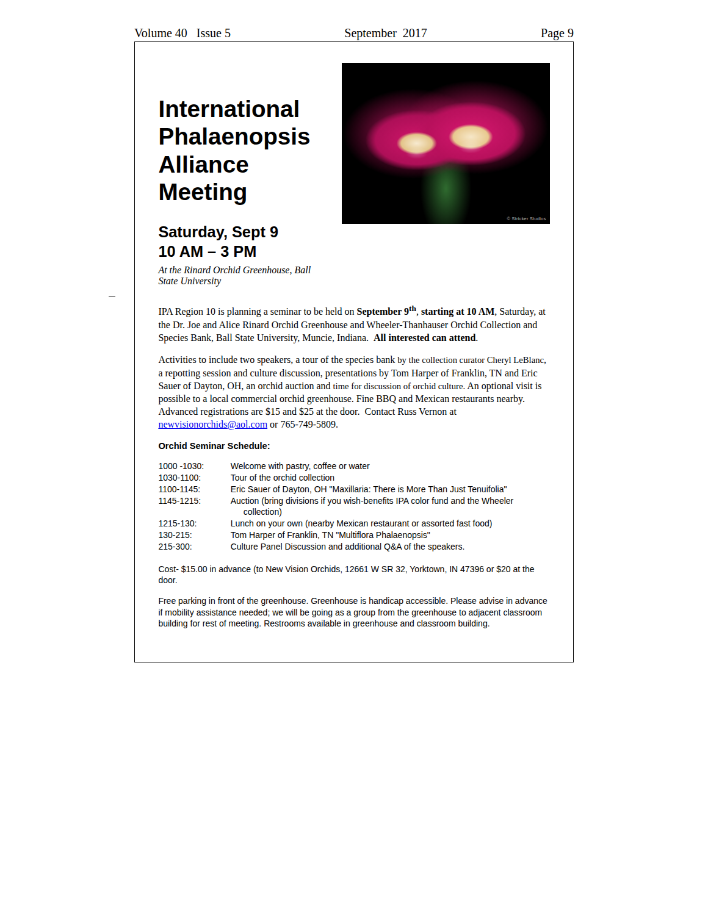Volume 40 Issue 5 September 2017 Page 9
International
Phalaenopsis
Alliance Meeting
Saturday, Sept 9
10 AM – 3 PM
At the Rinard Orchid Greenhouse, Ball State University
© Stricker Studios
IPA Region 10 is planning a seminar to be held on September 9th, starting at 10 AM, Saturday, at the Dr. Joe and Alice Rinard Orchid Greenhouse and Wheeler-Thanhauser Orchid Collection and Species Bank, Ball State University, Muncie, Indiana. All interested can attend.
Activities to include two speakers, a tour of the species bank by the collection curator Cheryl LeBlanc, a repotting session and culture discussion, presentations by Tom Harper of Franklin, TN and Eric Sauer of Dayton, OH, an orchid auction and time for discussion of orchid culture. An optional visit is possible to a local commercial orchid greenhouse. Fine BBQ and Mexican restaurants nearby. Advanced registrations are $15 and $25 at the door. Contact Russ Vernon at newvisionorchids@aol.com or 765-749-5809.
Orchid Seminar Schedule:
| 1000 -1030: | Welcome with pastry, coffee or water |
| 1030-1100: | Tour of the orchid collection |
| 1100-1145: | Eric Sauer of Dayton, OH "Maxillaria: There is More Than Just Tenuifolia" |
| 1145-1215: | Auction (bring divisions if you wish-benefits IPA color fund and the Wheeler collection) |
| 1215-130: | Lunch on your own (nearby Mexican restaurant or assorted fast food) |
| 130-215: | Tom Harper of Franklin, TN "Multiflora Phalaenopsis" |
| 215-300: | Culture Panel Discussion and additional Q&A of the speakers. |
Cost- $15.00 in advance (to New Vision Orchids, 12661 W SR 32, Yorktown, IN 47396 or $20 at the door.
Free parking in front of the greenhouse. Greenhouse is handicap accessible. Please advise in advance if mobility assistance needed; we will be going as a group from the greenhouse to adjacent classroom building for rest of meeting. Restrooms available in greenhouse and classroom building.